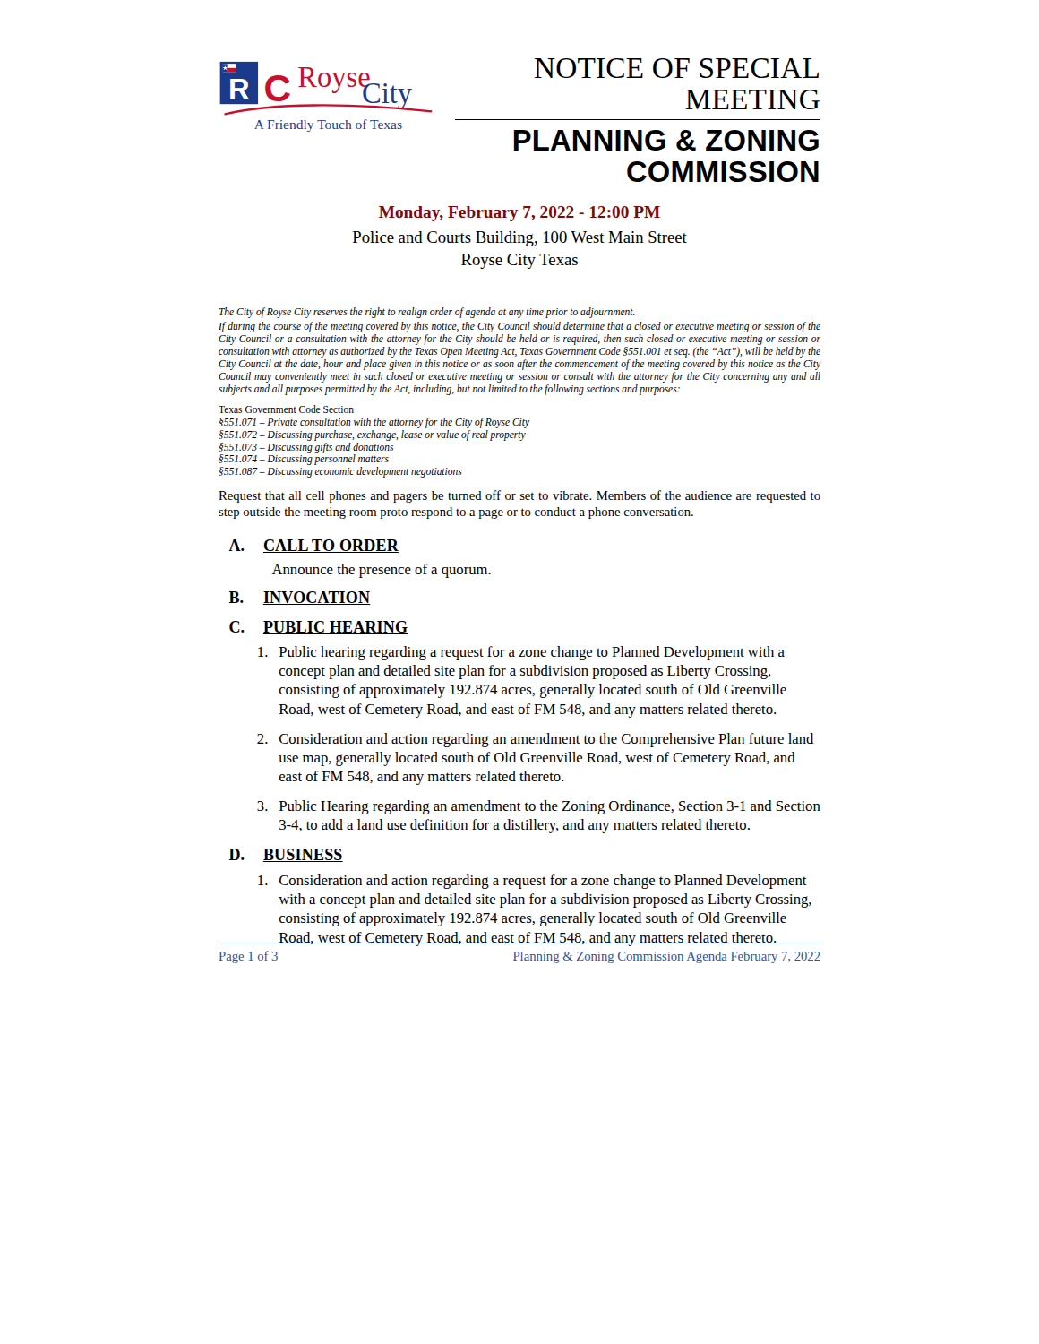R C Royse City A Friendly Touch of Texas
NOTICE OF SPECIAL
MEETING
PLANNING & ZONING
COMMISSION
Monday, February 7, 2022 - 12:00 PM
Police and Courts Building, 100 West Main Street
Royse City Texas
The City of Royse City reserves the right to realign order of agenda at any time prior to adjournment.
If during the course of the meeting covered by this notice, the City Council should determine that a closed or executive meeting or session of the City Council or a consultation with the attorney for the City should be held or is required, then such closed or executive meeting or session or consultation with attorney as authorized by the Texas Open Meeting Act, Texas Government Code §551.001 et seq. (the “Act”), will be held by the City Council at the date, hour and place given in this notice or as soon after the commencement of the meeting covered by this notice as the City Council may conveniently meet in such closed or executive meeting or session or consult with the attorney for the City concerning any and all subjects and all purposes permitted by the Act, including, but not limited to the following sections and purposes:
Texas Government Code Section
§551.071 – Private consultation with the attorney for the City of Royse City
§551.072 – Discussing purchase, exchange, lease or value of real property
§551.073 – Discussing gifts and donations
§551.074 – Discussing personnel matters
§551.087 – Discussing economic development negotiations
Request that all cell phones and pagers be turned off or set to vibrate. Members of the audience are requested to step outside the meeting room proto respond to a page or to conduct a phone conversation.
A.
CALL TO ORDER
Announce the presence of a quorum.
B.
INVOCATION
C.
PUBLIC HEARING
Public hearing regarding a request for a zone change to Planned Development with a concept plan and detailed site plan for a subdivision proposed as Liberty Crossing, consisting of approximately 192.874 acres, generally located south of Old Greenville Road, west of Cemetery Road, and east of FM 548, and any matters related thereto.
Consideration and action regarding an amendment to the Comprehensive Plan future land use map, generally located south of Old Greenville Road, west of Cemetery Road, and east of FM 548, and any matters related thereto.
Public Hearing regarding an amendment to the Zoning Ordinance, Section 3-1 and Section 3-4, to add a land use definition for a distillery, and any matters related thereto.
D.
BUSINESS
Consideration and action regarding a request for a zone change to Planned Development with a concept plan and detailed site plan for a subdivision proposed as Liberty Crossing, consisting of approximately 192.874 acres, generally located south of Old Greenville Road, west of Cemetery Road, and east of FM 548, and any matters related thereto.
Page 1 of 3
Planning & Zoning Commission Agenda February 7, 2022